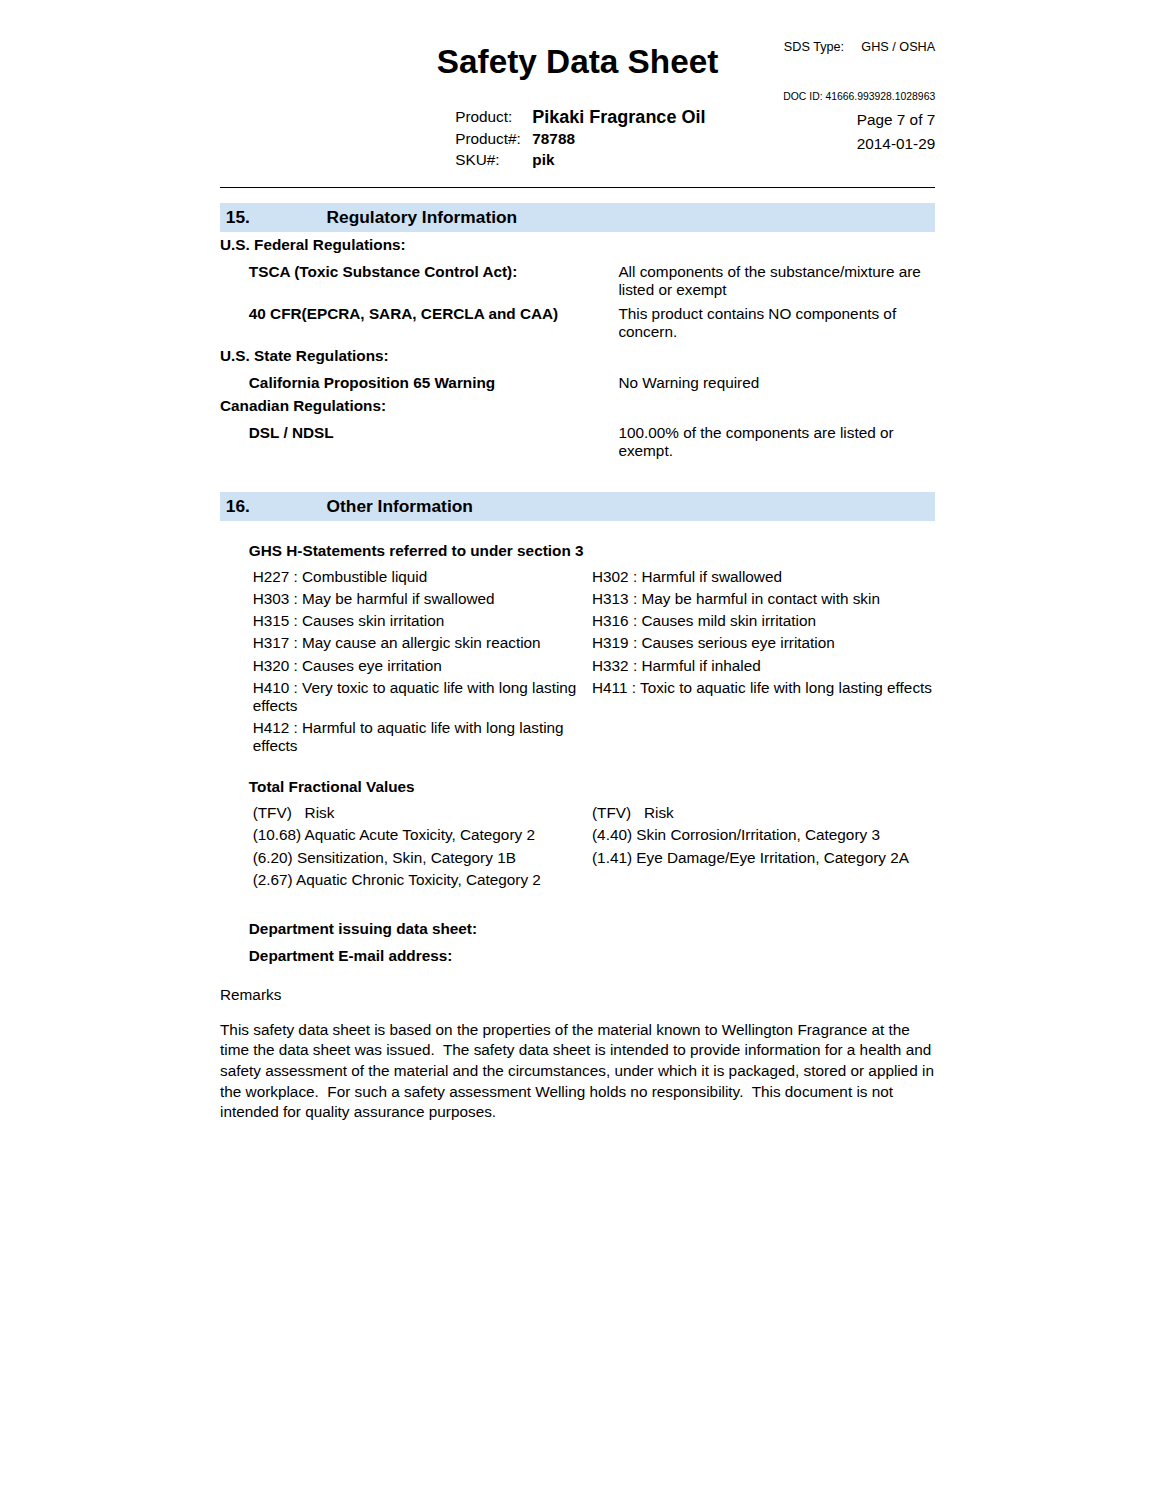SDS Type: GHS / OSHA
Safety Data Sheet
DOC ID: 41666.993928.1028963
| Product: | Pikaki Fragrance Oil |
| Product#: | 78788 |
| SKU#: | pik |
Page 7 of 7
2014-01-29
15. Regulatory Information
U.S. Federal Regulations:
| TSCA (Toxic Substance Control Act): | All components of the substance/mixture are listed or exempt |
| 40 CFR(EPCRA, SARA, CERCLA and CAA) | This product contains NO components of concern. |
U.S. State Regulations:
| California Proposition 65 Warning | No Warning required |
Canadian Regulations:
| DSL / NDSL | 100.00% of the components are listed or exempt. |
16. Other Information
GHS H-Statements referred to under section 3
| H227 : Combustible liquid | H302 : Harmful if swallowed |
| H303 : May be harmful if swallowed | H313 : May be harmful in contact with skin |
| H315 : Causes skin irritation | H316 : Causes mild skin irritation |
| H317 : May cause an allergic skin reaction | H319 : Causes serious eye irritation |
| H320 : Causes eye irritation | H332 : Harmful if inhaled |
| H410 : Very toxic to aquatic life with long lasting effects | H411 : Toxic to aquatic life with long lasting effects |
| H412 : Harmful to aquatic life with long lasting effects | |
Total Fractional Values
| (TFV) Risk | (TFV) Risk |
| (10.68) Aquatic Acute Toxicity, Category 2 | (4.40) Skin Corrosion/Irritation, Category 3 |
| (6.20) Sensitization, Skin, Category 1B | (1.41) Eye Damage/Eye Irritation, Category 2A |
| (2.67) Aquatic Chronic Toxicity, Category 2 | |
Department issuing data sheet:
Department E-mail address:
Remarks
This safety data sheet is based on the properties of the material known to Wellington Fragrance at the time the data sheet was issued. The safety data sheet is intended to provide information for a health and safety assessment of the material and the circumstances, under which it is packaged, stored or applied in the workplace. For such a safety assessment Welling holds no responsibility. This document is not intended for quality assurance purposes.